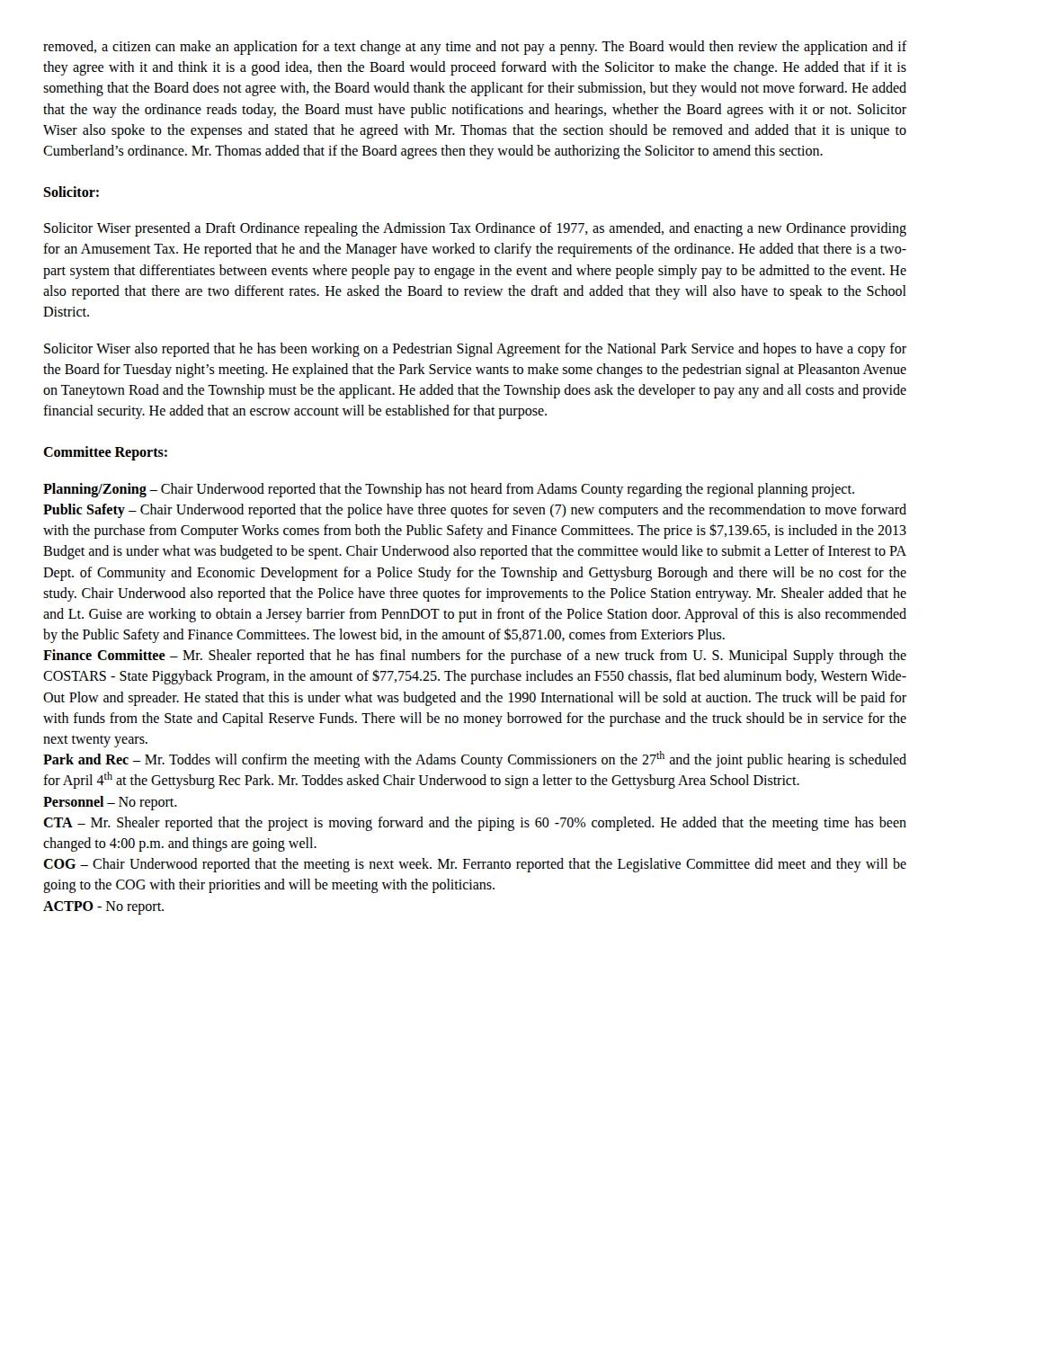removed, a citizen can make an application for a text change at any time and not pay a penny. The Board would then review the application and if they agree with it and think it is a good idea, then the Board would proceed forward with the Solicitor to make the change. He added that if it is something that the Board does not agree with, the Board would thank the applicant for their submission, but they would not move forward. He added that the way the ordinance reads today, the Board must have public notifications and hearings, whether the Board agrees with it or not. Solicitor Wiser also spoke to the expenses and stated that he agreed with Mr. Thomas that the section should be removed and added that it is unique to Cumberland’s ordinance. Mr. Thomas added that if the Board agrees then they would be authorizing the Solicitor to amend this section.
Solicitor:
Solicitor Wiser presented a Draft Ordinance repealing the Admission Tax Ordinance of 1977, as amended, and enacting a new Ordinance providing for an Amusement Tax. He reported that he and the Manager have worked to clarify the requirements of the ordinance. He added that there is a two-part system that differentiates between events where people pay to engage in the event and where people simply pay to be admitted to the event. He also reported that there are two different rates. He asked the Board to review the draft and added that they will also have to speak to the School District.
Solicitor Wiser also reported that he has been working on a Pedestrian Signal Agreement for the National Park Service and hopes to have a copy for the Board for Tuesday night’s meeting. He explained that the Park Service wants to make some changes to the pedestrian signal at Pleasanton Avenue on Taneytown Road and the Township must be the applicant. He added that the Township does ask the developer to pay any and all costs and provide financial security. He added that an escrow account will be established for that purpose.
Committee Reports:
Planning/Zoning – Chair Underwood reported that the Township has not heard from Adams County regarding the regional planning project.
Public Safety – Chair Underwood reported that the police have three quotes for seven (7) new computers and the recommendation to move forward with the purchase from Computer Works comes from both the Public Safety and Finance Committees. The price is $7,139.65, is included in the 2013 Budget and is under what was budgeted to be spent. Chair Underwood also reported that the committee would like to submit a Letter of Interest to PA Dept. of Community and Economic Development for a Police Study for the Township and Gettysburg Borough and there will be no cost for the study. Chair Underwood also reported that the Police have three quotes for improvements to the Police Station entryway. Mr. Shealer added that he and Lt. Guise are working to obtain a Jersey barrier from PennDOT to put in front of the Police Station door. Approval of this is also recommended by the Public Safety and Finance Committees. The lowest bid, in the amount of $5,871.00, comes from Exteriors Plus.
Finance Committee – Mr. Shealer reported that he has final numbers for the purchase of a new truck from U. S. Municipal Supply through the COSTARS - State Piggyback Program, in the amount of $77,754.25. The purchase includes an F550 chassis, flat bed aluminum body, Western Wide-Out Plow and spreader. He stated that this is under what was budgeted and the 1990 International will be sold at auction. The truck will be paid for with funds from the State and Capital Reserve Funds. There will be no money borrowed for the purchase and the truck should be in service for the next twenty years.
Park and Rec – Mr. Toddes will confirm the meeting with the Adams County Commissioners on the 27th and the joint public hearing is scheduled for April 4th at the Gettysburg Rec Park. Mr. Toddes asked Chair Underwood to sign a letter to the Gettysburg Area School District.
Personnel – No report.
CTA – Mr. Shealer reported that the project is moving forward and the piping is 60 -70% completed. He added that the meeting time has been changed to 4:00 p.m. and things are going well.
COG – Chair Underwood reported that the meeting is next week. Mr. Ferranto reported that the Legislative Committee did meet and they will be going to the COG with their priorities and will be meeting with the politicians.
ACTPO - No report.